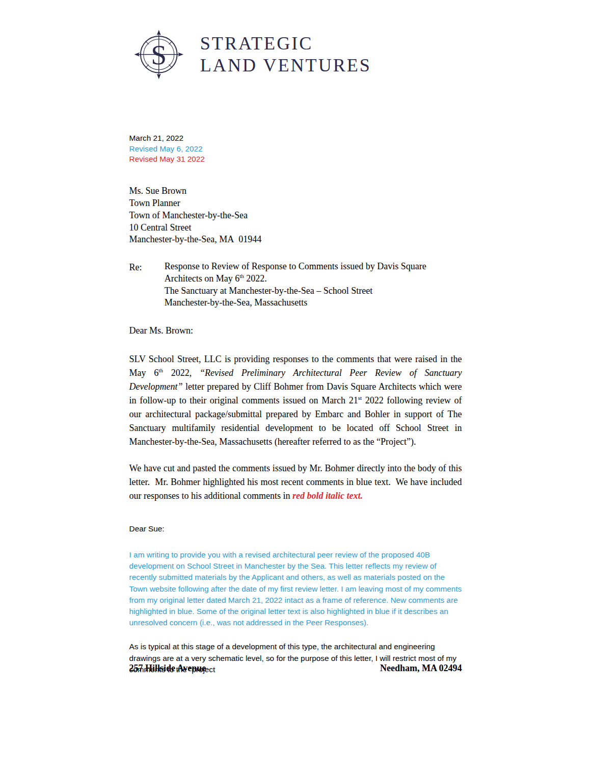S
STRATEGIC LAND VENTURES
March 21, 2022
Revised May 6, 2022
Revised May 31 2022
Ms. Sue Brown
Town Planner
Town of Manchester-by-the-Sea
10 Central Street
Manchester-by-the-Sea, MA 01944
Re:
Response to Review of Response to Comments issued by Davis Square Architects on May 6th 2022.
The Sanctuary at Manchester-by-the-Sea – School Street
Manchester-by-the-Sea, Massachusetts
Dear Ms. Brown:
SLV School Street, LLC is providing responses to the comments that were raised in the May 6th 2022, “Revised Preliminary Architectural Peer Review of Sanctuary Development” letter prepared by Cliff Bohmer from Davis Square Architects which were in follow-up to their original comments issued on March 21st 2022 following review of our architectural package/submittal prepared by Embarc and Bohler in support of The Sanctuary multifamily residential development to be located off School Street in Manchester-by-the-Sea, Massachusetts (hereafter referred to as the “Project”).
We have cut and pasted the comments issued by Mr. Bohmer directly into the body of this letter. Mr. Bohmer highlighted his most recent comments in blue text. We have included our responses to his additional comments in red bold italic text.
Dear Sue:
I am writing to provide you with a revised architectural peer review of the proposed 40B development on School Street in Manchester by the Sea. This letter reflects my review of recently submitted materials by the Applicant and others, as well as materials posted on the Town website following after the date of my first review letter. I am leaving most of my comments from my original letter dated March 21, 2022 intact as a frame of reference. New comments are highlighted in blue. Some of the original letter text is also highlighted in blue if it describes an unresolved concern (i.e., was not addressed in the Peer Responses).
As is typical at this stage of a development of this type, the architectural and engineering drawings are at a very schematic level, so for the purpose of this letter, I will restrict most of my comments to the “project
257 Hillside Avenue
Needham, MA 02494